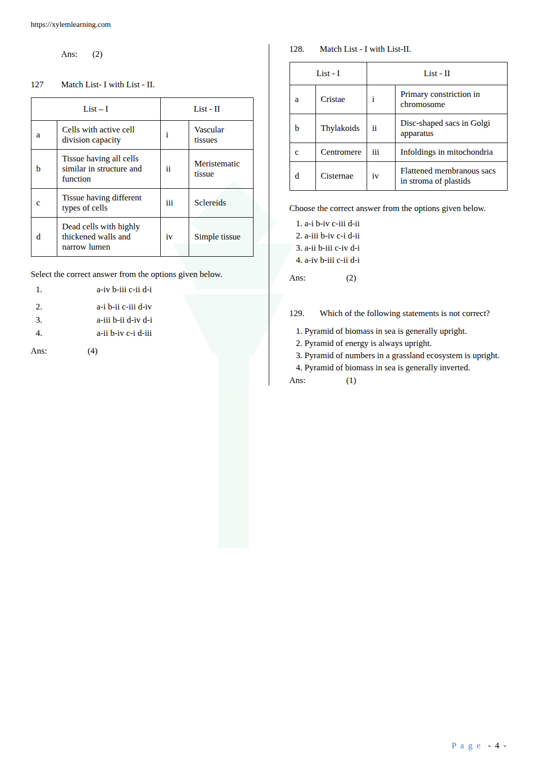https://xylemlearning.com
Ans: (2)
127
Match List- I with List - II.
| List – I | List - II |
| --- | --- |
| a | Cells with active cell division capacity | i | Vascular tissues |
| b | Tissue having all cells similar in structure and function | ii | Meristematic tissue |
| c | Tissue having different types of cells | iii | Sclereids |
| d | Dead cells with highly thickened walls and narrow lumen | iv | Simple tissue |
Select the correct answer from the options given below.
1. a-iv b-iii c-ii d-i
2. a-i b-ii c-iii d-iv
3. a-iii b-ii d-iv d-i
4. a-ii b-iv c-i d-iii
Ans: (4)
128.
Match List - I with List-II.
| List - I | List - II |
| --- | --- |
| a | Cristae | i | Primary constriction in chromosome |
| b | Thylakoids | ii | Disc-shaped sacs in Golgi apparatus |
| c | Centromere | iii | Infoldings in mitochondria |
| d | Cisternae | iv | Flattened membranous sacs in stroma of plastids |
Choose the correct answer from the options given below.
a-i b-iv c-iii d-ii
a-iii b-iv c-i d-ii
a-ii b-iii c-iv d-i
a-iv b-iii c-ii d-i
Ans: (2)
129.
Which of the following statements is not correct?
Pyramid of biomass in sea is generally upright.
Pyramid of energy is always upright.
Pyramid of numbers in a grassland ecosystem is upright.
Pyramid of biomass in sea is generally inverted.
Ans: (1)
P a g e - 4 -